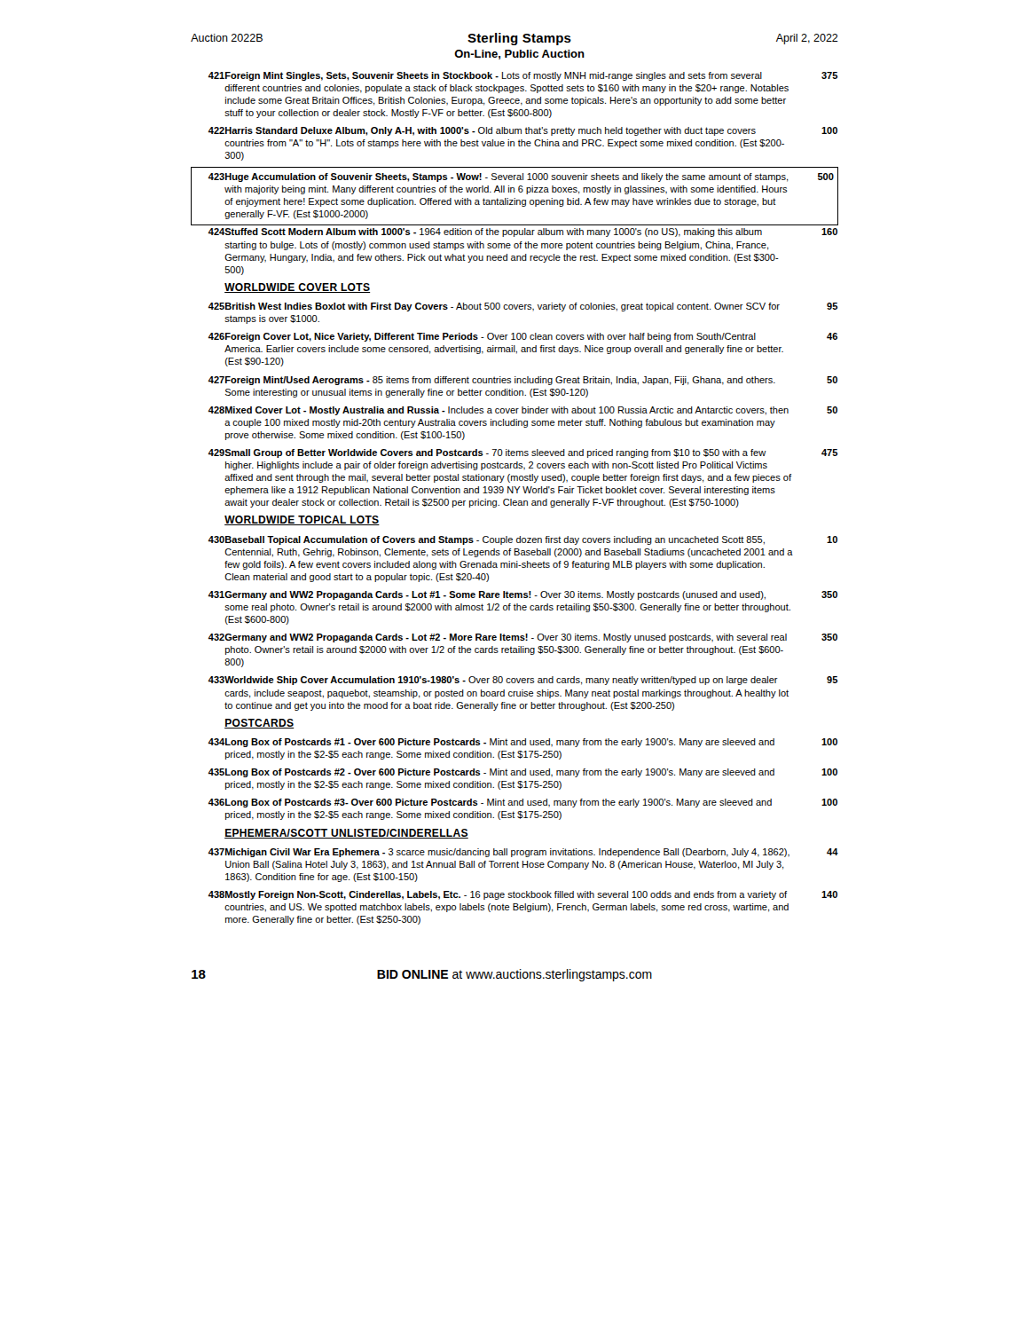Auction 2022B
Sterling Stamps
On-Line, Public Auction
April 2, 2022
| 421 | Foreign Mint Singles, Sets, Souvenir Sheets in Stockbook - Lots of mostly MNH mid-range singles and sets from several different countries and colonies, populate a stack of black stockpages. Spotted sets to $160 with many in the $20+ range. Notables include some Great Britain Offices, British Colonies, Europa, Greece, and some topicals. Here's an opportunity to add some better stuff to your collection or dealer stock. Mostly F-VF or better. (Est $600-800) | 375 |
| 422 | Harris Standard Deluxe Album, Only A-H, with 1000's - Old album that's pretty much held together with duct tape covers countries from "A" to "H". Lots of stamps here with the best value in the China and PRC. Expect some mixed condition. (Est $200-300) | 100 |
| 423 | Huge Accumulation of Souvenir Sheets, Stamps - Wow! - Several 1000 souvenir sheets and likely the same amount of stamps, with majority being mint. Many different countries of the world. All in 6 pizza boxes, mostly in glassines, with some identified. Hours of enjoyment here! Expect some duplication. Offered with a tantalizing opening bid. A few may have wrinkles due to storage, but generally F-VF. (Est $1000-2000) | 500 |
| 424 | Stuffed Scott Modern Album with 1000's - 1964 edition of the popular album with many 1000's (no US), making this album starting to bulge. Lots of (mostly) common used stamps with some of the more potent countries being Belgium, China, France, Germany, Hungary, India, and few others. Pick out what you need and recycle the rest. Expect some mixed condition. (Est $300-500) | 160 |
| | WORLDWIDE COVER LOTS | |
| 425 | British West Indies Boxlot with First Day Covers - About 500 covers, variety of colonies, great topical content. Owner SCV for stamps is over $1000. | 95 |
| 426 | Foreign Cover Lot, Nice Variety, Different Time Periods - Over 100 clean covers with over half being from South/Central America. Earlier covers include some censored, advertising, airmail, and first days. Nice group overall and generally fine or better. (Est $90-120) | 46 |
| 427 | Foreign Mint/Used Aerograms - 85 items from different countries including Great Britain, India, Japan, Fiji, Ghana, and others. Some interesting or unusual items in generally fine or better condition. (Est $90-120) | 50 |
| 428 | Mixed Cover Lot - Mostly Australia and Russia - Includes a cover binder with about 100 Russia Arctic and Antarctic covers, then a couple 100 mixed mostly mid-20th century Australia covers including some meter stuff. Nothing fabulous but examination may prove otherwise. Some mixed condition. (Est $100-150) | 50 |
| 429 | Small Group of Better Worldwide Covers and Postcards - 70 items sleeved and priced ranging from $10 to $50 with a few higher. Highlights include a pair of older foreign advertising postcards, 2 covers each with non-Scott listed Pro Political Victims affixed and sent through the mail, several better postal stationary (mostly used), couple better foreign first days, and a few pieces of ephemera like a 1912 Republican National Convention and 1939 NY World's Fair Ticket booklet cover. Several interesting items await your dealer stock or collection. Retail is $2500 per pricing. Clean and generally F-VF throughout. (Est $750-1000) | 475 |
| | WORLDWIDE TOPICAL LOTS | |
| 430 | Baseball Topical Accumulation of Covers and Stamps - Couple dozen first day covers including an uncacheted Scott 855, Centennial, Ruth, Gehrig, Robinson, Clemente, sets of Legends of Baseball (2000) and Baseball Stadiums (uncacheted 2001 and a few gold foils). A few event covers included along with Grenada mini-sheets of 9 featuring MLB players with some duplication. Clean material and good start to a popular topic. (Est $20-40) | 10 |
| 431 | Germany and WW2 Propaganda Cards - Lot #1 - Some Rare Items! - Over 30 items. Mostly postcards (unused and used), some real photo. Owner's retail is around $2000 with almost 1/2 of the cards retailing $50-$300. Generally fine or better throughout. (Est $600-800) | 350 |
| 432 | Germany and WW2 Propaganda Cards - Lot #2 - More Rare Items! - Over 30 items. Mostly unused postcards, with several real photo. Owner's retail is around $2000 with over 1/2 of the cards retailing $50-$300. Generally fine or better throughout. (Est $600-800) | 350 |
| 433 | Worldwide Ship Cover Accumulation 1910's-1980's - Over 80 covers and cards, many neatly written/typed up on large dealer cards, include seapost, paquebot, steamship, or posted on board cruise ships. Many neat postal markings throughout. A healthy lot to continue and get you into the mood for a boat ride. Generally fine or better throughout. (Est $200-250) | 95 |
| | POSTCARDS | |
| 434 | Long Box of Postcards #1 - Over 600 Picture Postcards - Mint and used, many from the early 1900's. Many are sleeved and priced, mostly in the $2-$5 each range. Some mixed condition. (Est $175-250) | 100 |
| 435 | Long Box of Postcards #2 - Over 600 Picture Postcards - Mint and used, many from the early 1900's. Many are sleeved and priced, mostly in the $2-$5 each range. Some mixed condition. (Est $175-250) | 100 |
| 436 | Long Box of Postcards #3- Over 600 Picture Postcards - Mint and used, many from the early 1900's. Many are sleeved and priced, mostly in the $2-$5 each range. Some mixed condition. (Est $175-250) | 100 |
| | EPHEMERA/SCOTT UNLISTED/CINDERELLAS | |
| 437 | Michigan Civil War Era Ephemera - 3 scarce music/dancing ball program invitations. Independence Ball (Dearborn, July 4, 1862), Union Ball (Salina Hotel July 3, 1863), and 1st Annual Ball of Torrent Hose Company No. 8 (American House, Waterloo, MI July 3, 1863). Condition fine for age. (Est $100-150) | 44 |
| 438 | Mostly Foreign Non-Scott, Cinderellas, Labels, Etc. - 16 page stockbook filled with several 100 odds and ends from a variety of countries, and US. We spotted matchbox labels, expo labels (note Belgium), French, German labels, some red cross, wartime, and more. Generally fine or better. (Est $250-300) | 140 |
18
BID ONLINE at www.auctions.sterlingstamps.com